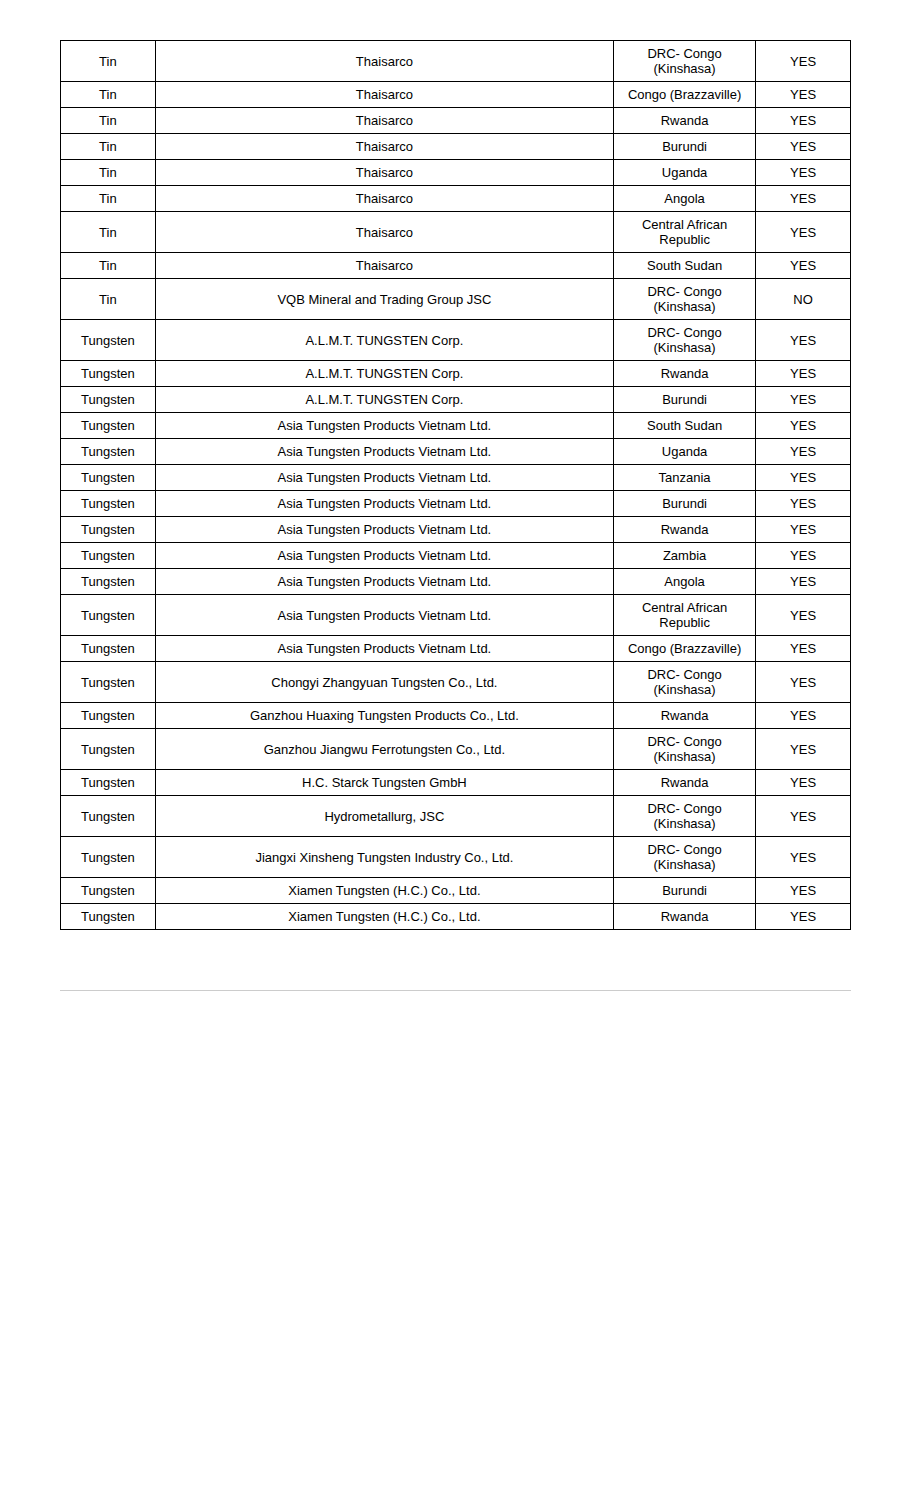| Tin | Thaisarco | DRC- Congo (Kinshasa) | YES |
| Tin | Thaisarco | Congo (Brazzaville) | YES |
| Tin | Thaisarco | Rwanda | YES |
| Tin | Thaisarco | Burundi | YES |
| Tin | Thaisarco | Uganda | YES |
| Tin | Thaisarco | Angola | YES |
| Tin | Thaisarco | Central African Republic | YES |
| Tin | Thaisarco | South Sudan | YES |
| Tin | VQB Mineral and Trading Group JSC | DRC- Congo (Kinshasa) | NO |
| Tungsten | A.L.M.T. TUNGSTEN Corp. | DRC- Congo (Kinshasa) | YES |
| Tungsten | A.L.M.T. TUNGSTEN Corp. | Rwanda | YES |
| Tungsten | A.L.M.T. TUNGSTEN Corp. | Burundi | YES |
| Tungsten | Asia Tungsten Products Vietnam Ltd. | South Sudan | YES |
| Tungsten | Asia Tungsten Products Vietnam Ltd. | Uganda | YES |
| Tungsten | Asia Tungsten Products Vietnam Ltd. | Tanzania | YES |
| Tungsten | Asia Tungsten Products Vietnam Ltd. | Burundi | YES |
| Tungsten | Asia Tungsten Products Vietnam Ltd. | Rwanda | YES |
| Tungsten | Asia Tungsten Products Vietnam Ltd. | Zambia | YES |
| Tungsten | Asia Tungsten Products Vietnam Ltd. | Angola | YES |
| Tungsten | Asia Tungsten Products Vietnam Ltd. | Central African Republic | YES |
| Tungsten | Asia Tungsten Products Vietnam Ltd. | Congo (Brazzaville) | YES |
| Tungsten | Chongyi Zhangyuan Tungsten Co., Ltd. | DRC- Congo (Kinshasa) | YES |
| Tungsten | Ganzhou Huaxing Tungsten Products Co., Ltd. | Rwanda | YES |
| Tungsten | Ganzhou Jiangwu Ferrotungsten Co., Ltd. | DRC- Congo (Kinshasa) | YES |
| Tungsten | H.C. Starck Tungsten GmbH | Rwanda | YES |
| Tungsten | Hydrometallurg, JSC | DRC- Congo (Kinshasa) | YES |
| Tungsten | Jiangxi Xinsheng Tungsten Industry Co., Ltd. | DRC- Congo (Kinshasa) | YES |
| Tungsten | Xiamen Tungsten (H.C.) Co., Ltd. | Burundi | YES |
| Tungsten | Xiamen Tungsten (H.C.) Co., Ltd. | Rwanda | YES |